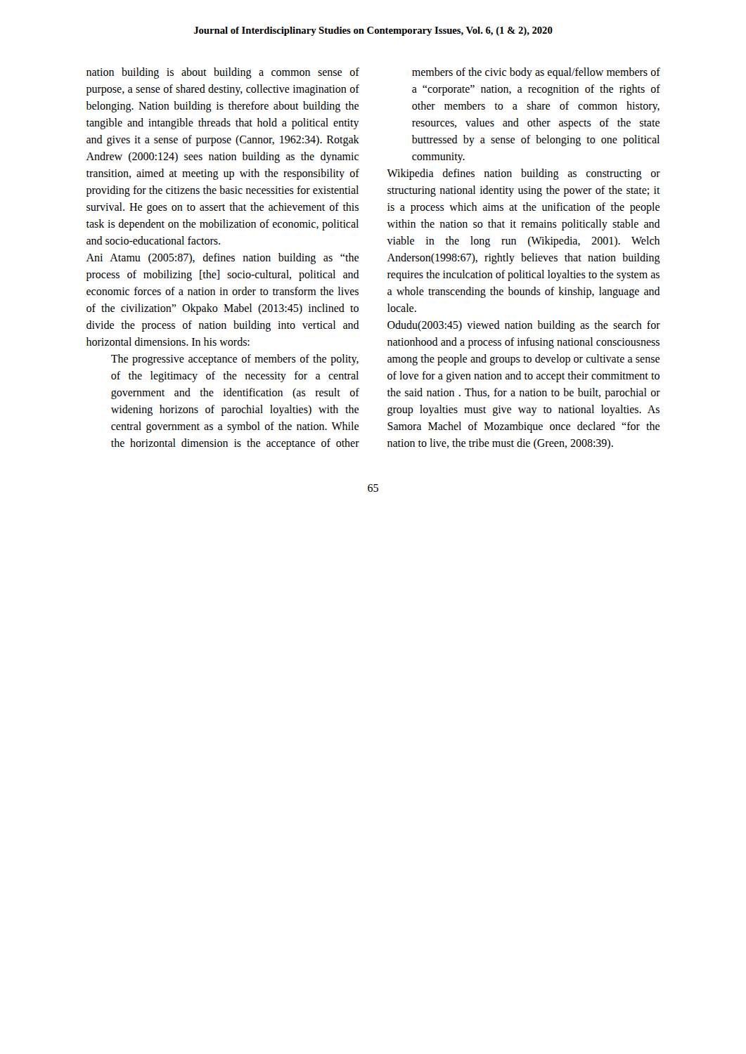Journal of Interdisciplinary Studies on Contemporary Issues, Vol. 6, (1 & 2), 2020
nation building is about building a common sense of purpose, a sense of shared destiny, collective imagination of belonging. Nation building is therefore about building the tangible and intangible threads that hold a political entity and gives it a sense of purpose (Cannor, 1962:34). Rotgak Andrew (2000:124) sees nation building as the dynamic transition, aimed at meeting up with the responsibility of providing for the citizens the basic necessities for existential survival. He goes on to assert that the achievement of this task is dependent on the mobilization of economic, political and socio-educational factors.
Ani Atamu (2005:87), defines nation building as “the process of mobilizing [the] socio-cultural, political and economic forces of a nation in order to transform the lives of the civilization” Okpako Mabel (2013:45) inclined to divide the process of nation building into vertical and horizontal dimensions. In his words:
The progressive acceptance of members of the polity, of the legitimacy of the necessity for a central government and the identification (as result of widening horizons of parochial loyalties) with the central government as a symbol of the nation. While the horizontal dimension is the acceptance of other members of the civic body as equal/fellow members of a “corporate” nation, a recognition of the rights of other members to a share of common history, resources, values and other aspects of the state buttressed by a sense of belonging to one political community.
Wikipedia defines nation building as constructing or structuring national identity using the power of the state; it is a process which aims at the unification of the people within the nation so that it remains politically stable and viable in the long run (Wikipedia, 2001). Welch Anderson(1998:67), rightly believes that nation building requires the inculcation of political loyalties to the system as a whole transcending the bounds of kinship, language and locale.
Odudu(2003:45) viewed nation building as the search for nationhood and a process of infusing national consciousness among the people and groups to develop or cultivate a sense of love for a given nation and to accept their commitment to the said nation . Thus, for a nation to be built, parochial or group loyalties must give way to national loyalties. As Samora Machel of Mozambique once declared “for the nation to live, the tribe must die (Green, 2008:39).
65